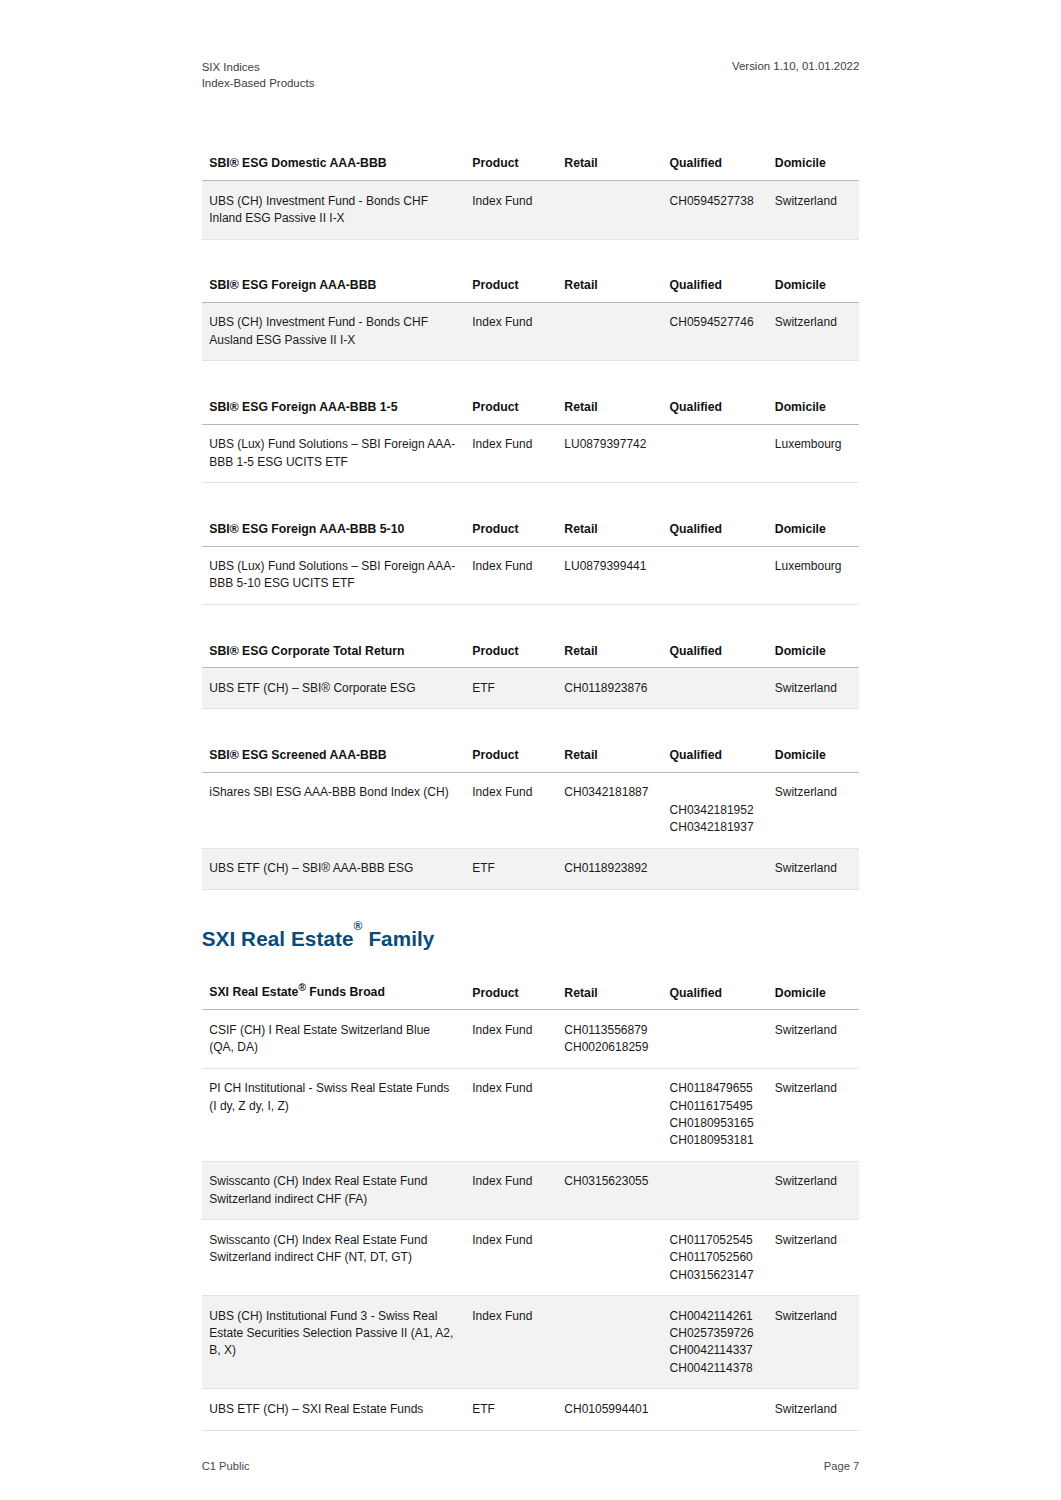SIX Indices
Index-Based Products
Version 1.10, 01.01.2022
| SBI® ESG Domestic AAA-BBB | Product | Retail | Qualified | Domicile |
| --- | --- | --- | --- | --- |
| UBS (CH) Investment Fund - Bonds CHF Inland ESG Passive II I-X | Index Fund | | CH0594527738 | Switzerland |
| SBI® ESG Foreign AAA-BBB | Product | Retail | Qualified | Domicile |
| --- | --- | --- | --- | --- |
| UBS (CH) Investment Fund - Bonds CHF Ausland ESG Passive II I-X | Index Fund | | CH0594527746 | Switzerland |
| SBI® ESG Foreign AAA-BBB 1-5 | Product | Retail | Qualified | Domicile |
| --- | --- | --- | --- | --- |
| UBS (Lux) Fund Solutions – SBI Foreign AAA-BBB 1-5 ESG UCITS ETF | Index Fund | LU0879397742 | | Luxembourg |
| SBI® ESG Foreign AAA-BBB 5-10 | Product | Retail | Qualified | Domicile |
| --- | --- | --- | --- | --- |
| UBS (Lux) Fund Solutions – SBI Foreign AAA-BBB 5-10 ESG UCITS ETF | Index Fund | LU0879399441 | | Luxembourg |
| SBI® ESG Corporate Total Return | Product | Retail | Qualified | Domicile |
| --- | --- | --- | --- | --- |
| UBS ETF (CH) – SBI® Corporate ESG | ETF | CH0118923876 | | Switzerland |
| SBI® ESG Screened AAA-BBB | Product | Retail | Qualified | Domicile |
| --- | --- | --- | --- | --- |
| iShares SBI ESG AAA-BBB Bond Index (CH) | Index Fund | CH0342181887 | CH0342181952 CH0342181937 | Switzerland |
| UBS ETF (CH) – SBI® AAA-BBB ESG | ETF | CH0118923892 | | Switzerland |
SXI Real Estate® Family
| SXI Real Estate ® Funds Broad | Product | Retail | Qualified | Domicile |
| --- | --- | --- | --- | --- |
| CSIF (CH) I Real Estate Switzerland Blue (QA, DA) | Index Fund | CH0113556879 CH0020618259 | | Switzerland |
| PI CH Institutional - Swiss Real Estate Funds (I dy, Z dy, I, Z) | Index Fund | | CH0118479655 CH0116175495 CH0180953165 CH0180953181 | Switzerland |
| Swisscanto (CH) Index Real Estate Fund Switzerland indirect CHF (FA) | Index Fund | CH0315623055 | | Switzerland |
| Swisscanto (CH) Index Real Estate Fund Switzerland indirect CHF (NT, DT, GT) | Index Fund | | CH0117052545 CH0117052560 CH0315623147 | Switzerland |
| UBS (CH) Institutional Fund 3 - Swiss Real Estate Securities Selection Passive II (A1, A2, B, X) | Index Fund | | CH0042114261 CH0257359726 CH0042114337 CH0042114378 | Switzerland |
| UBS ETF (CH) – SXI Real Estate Funds | ETF | CH0105994401 | | Switzerland |
C1 Public
Page 7